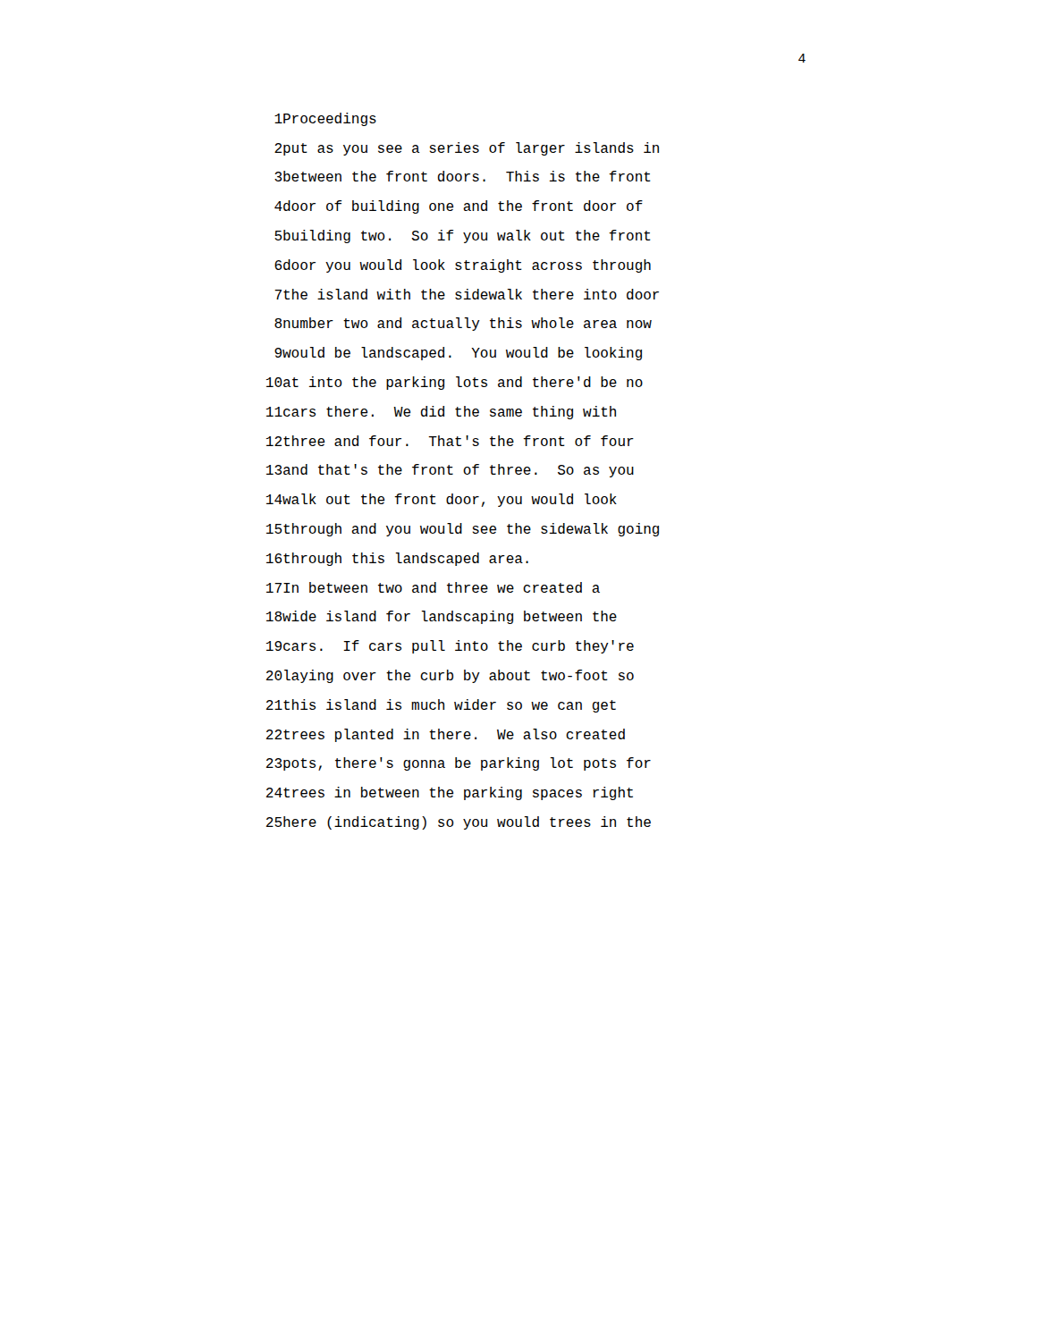4
| 1 | Proceedings |
| 2 | put as you see a series of larger islands in |
| 3 | between the front doors. This is the front |
| 4 | door of building one and the front door of |
| 5 | building two. So if you walk out the front |
| 6 | door you would look straight across through |
| 7 | the island with the sidewalk there into door |
| 8 | number two and actually this whole area now |
| 9 | would be landscaped. You would be looking |
| 10 | at into the parking lots and there'd be no |
| 11 | cars there. We did the same thing with |
| 12 | three and four. That's the front of four |
| 13 | and that's the front of three. So as you |
| 14 | walk out the front door, you would look |
| 15 | through and you would see the sidewalk going |
| 16 | through this landscaped area. |
| 17 | In between two and three we created a |
| 18 | wide island for landscaping between the |
| 19 | cars. If cars pull into the curb they're |
| 20 | laying over the curb by about two-foot so |
| 21 | this island is much wider so we can get |
| 22 | trees planted in there. We also created |
| 23 | pots, there's gonna be parking lot pots for |
| 24 | trees in between the parking spaces right |
| 25 | here (indicating) so you would trees in the |